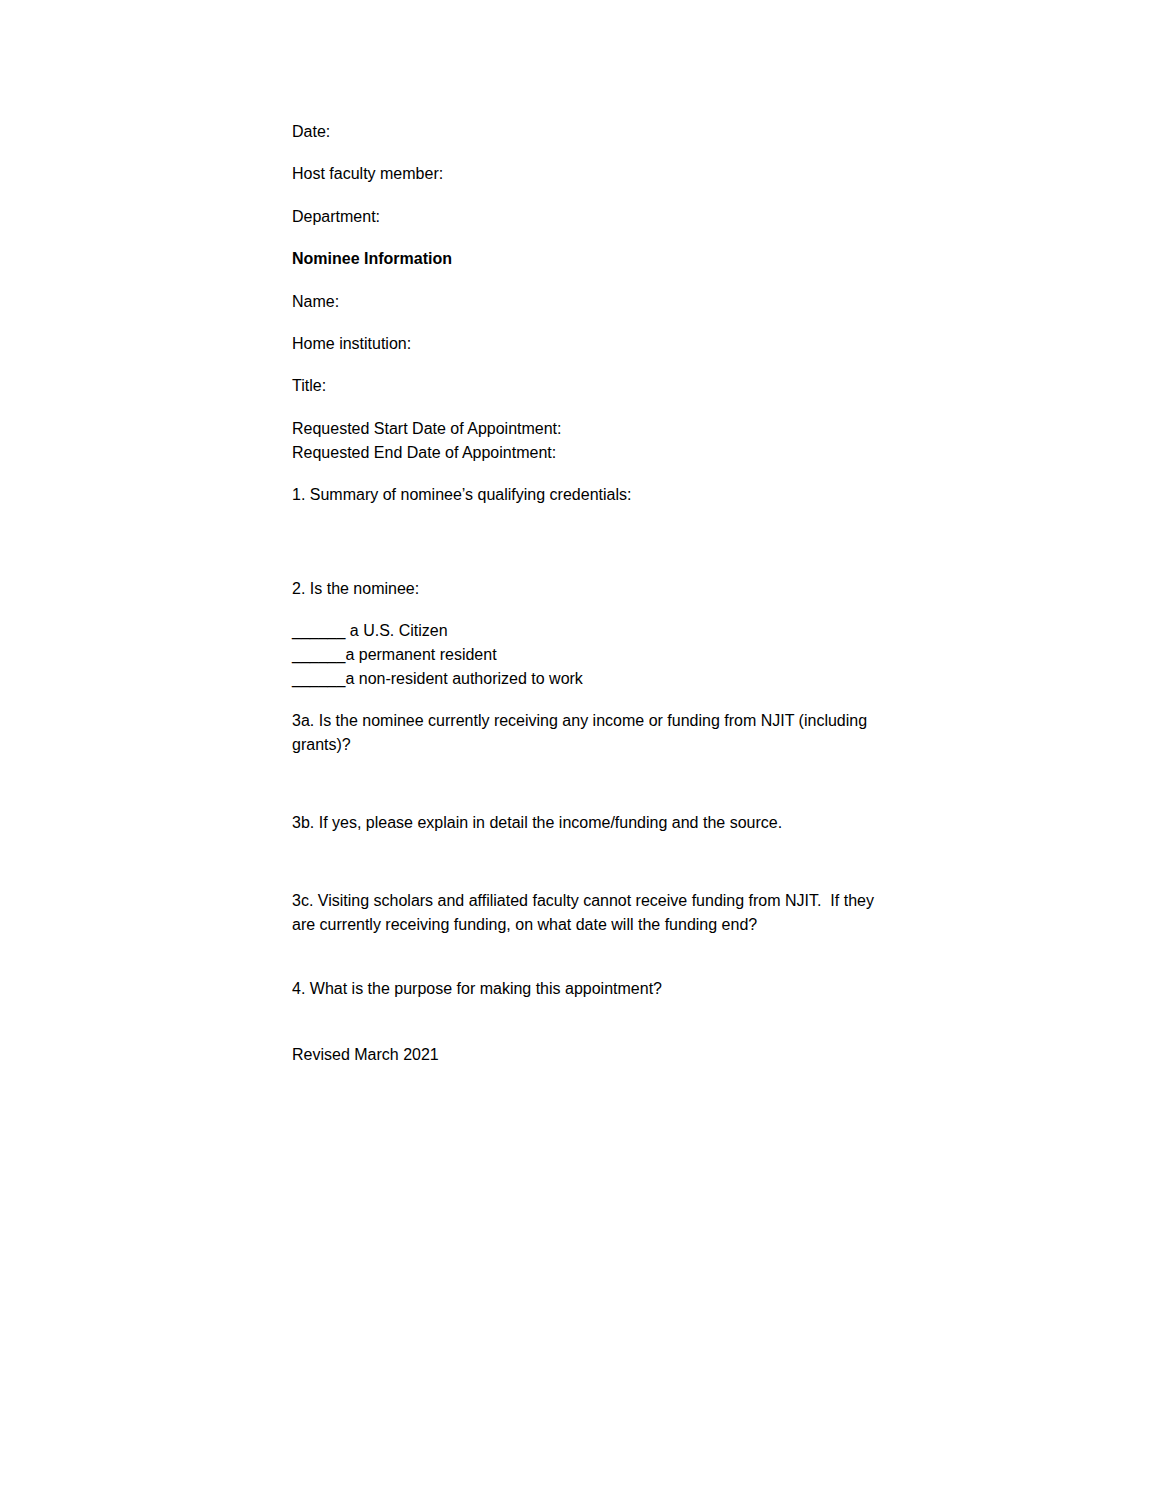Date:
Host faculty member:
Department:
Nominee Information
Name:
Home institution:
Title:
Requested Start Date of Appointment:
Requested End Date of Appointment:
1. Summary of nominee’s qualifying credentials:
2. Is the nominee:
______ a U.S. Citizen
______a permanent resident
______a non-resident authorized to work
3a. Is the nominee currently receiving any income or funding from NJIT (including grants)?
3b. If yes, please explain in detail the income/funding and the source.
3c. Visiting scholars and affiliated faculty cannot receive funding from NJIT. If they are currently receiving funding, on what date will the funding end?
4. What is the purpose for making this appointment?
Revised March 2021